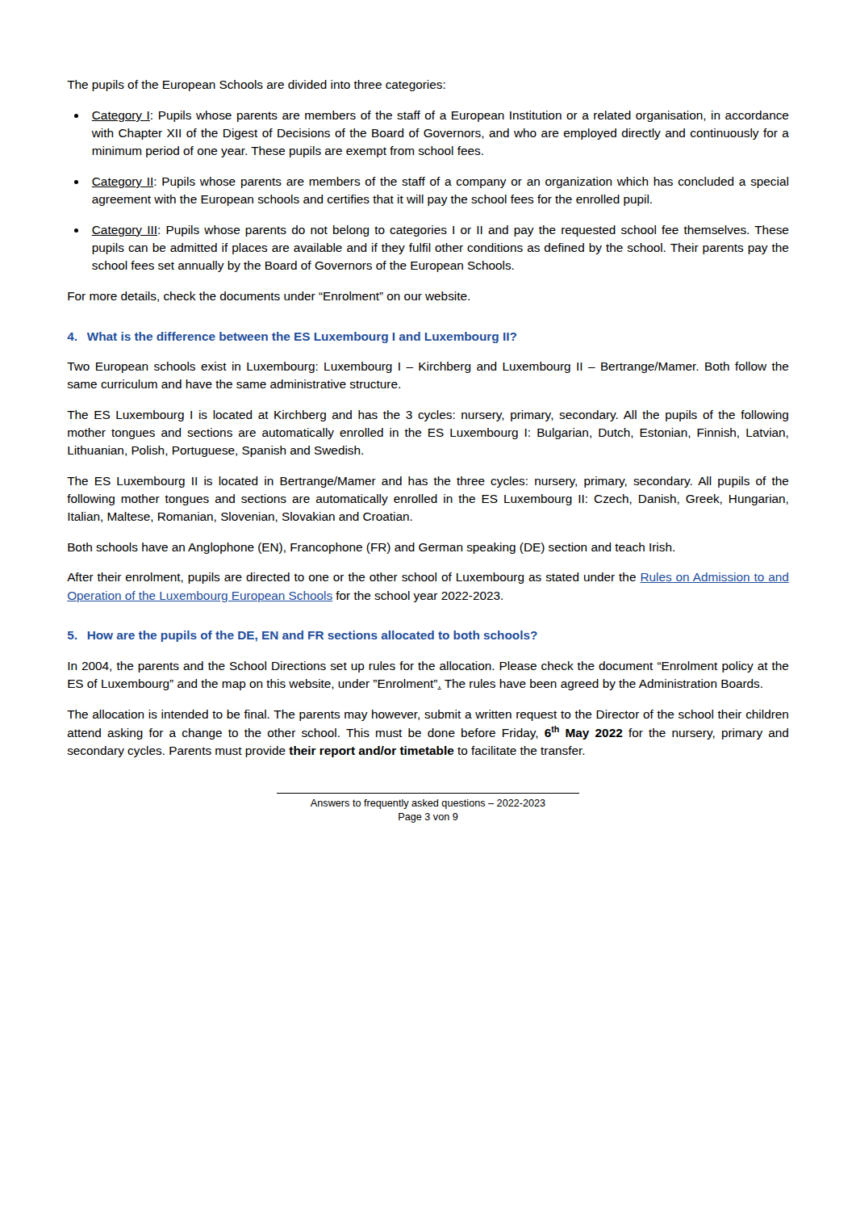The pupils of the European Schools are divided into three categories:
Category I: Pupils whose parents are members of the staff of a European Institution or a related organisation, in accordance with Chapter XII of the Digest of Decisions of the Board of Governors, and who are employed directly and continuously for a minimum period of one year. These pupils are exempt from school fees.
Category II: Pupils whose parents are members of the staff of a company or an organization which has concluded a special agreement with the European schools and certifies that it will pay the school fees for the enrolled pupil.
Category III: Pupils whose parents do not belong to categories I or II and pay the requested school fee themselves. These pupils can be admitted if places are available and if they fulfil other conditions as defined by the school. Their parents pay the school fees set annually by the Board of Governors of the European Schools.
For more details, check the documents under “Enrolment” on our website.
4. What is the difference between the ES Luxembourg I and Luxembourg II?
Two European schools exist in Luxembourg: Luxembourg I – Kirchberg and Luxembourg II – Bertrange/Mamer. Both follow the same curriculum and have the same administrative structure.
The ES Luxembourg I is located at Kirchberg and has the 3 cycles: nursery, primary, secondary. All the pupils of the following mother tongues and sections are automatically enrolled in the ES Luxembourg I: Bulgarian, Dutch, Estonian, Finnish, Latvian, Lithuanian, Polish, Portuguese, Spanish and Swedish.
The ES Luxembourg II is located in Bertrange/Mamer and has the three cycles: nursery, primary, secondary. All pupils of the following mother tongues and sections are automatically enrolled in the ES Luxembourg II: Czech, Danish, Greek, Hungarian, Italian, Maltese, Romanian, Slovenian, Slovakian and Croatian.
Both schools have an Anglophone (EN), Francophone (FR) and German speaking (DE) section and teach Irish.
After their enrolment, pupils are directed to one or the other school of Luxembourg as stated under the Rules on Admission to and Operation of the Luxembourg European Schools for the school year 2022-2023.
5. How are the pupils of the DE, EN and FR sections allocated to both schools?
In 2004, the parents and the School Directions set up rules for the allocation. Please check the document “Enrolment policy at the ES of Luxembourg” and the map on this website, under ”Enrolment”. The rules have been agreed by the Administration Boards.
The allocation is intended to be final. The parents may however, submit a written request to the Director of the school their children attend asking for a change to the other school. This must be done before Friday, 6th May 2022 for the nursery, primary and secondary cycles. Parents must provide their report and/or timetable to facilitate the transfer.
Answers to frequently asked questions – 2022-2023
Page 3 von 9